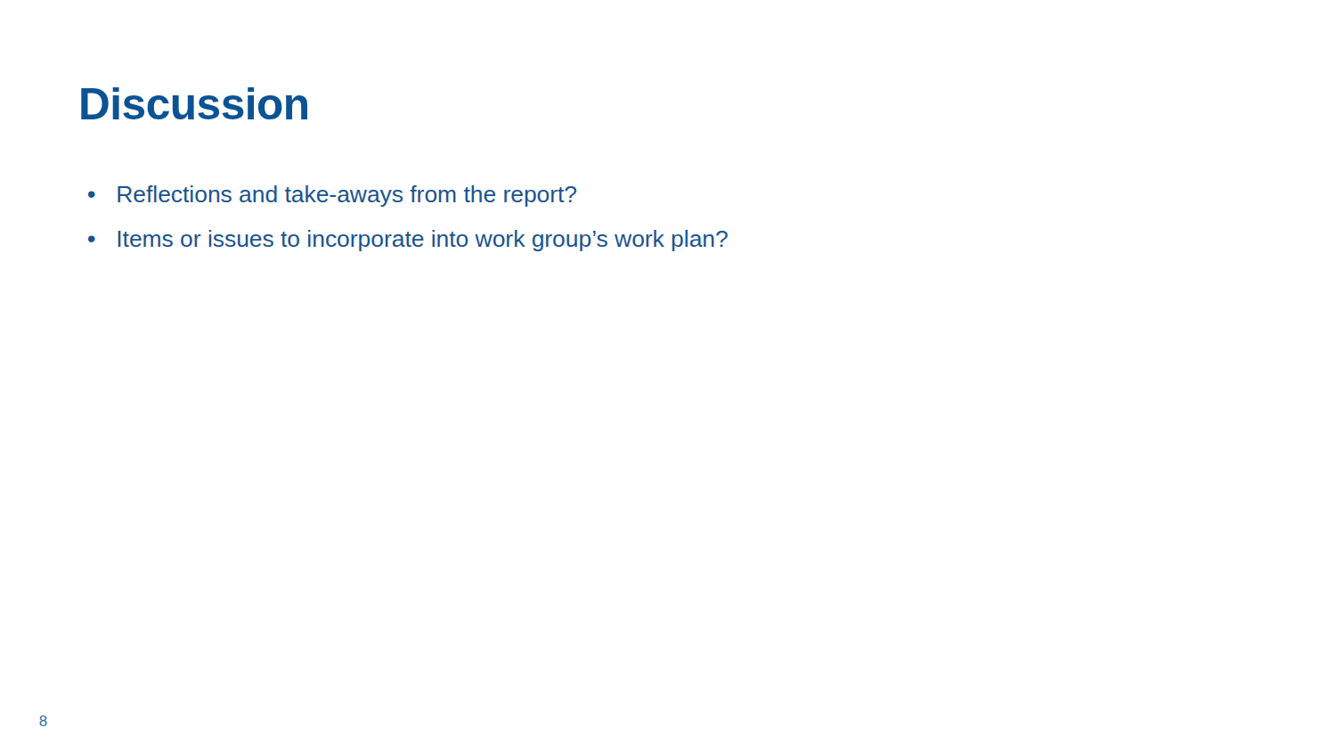Discussion
Reflections and take-aways from the report?
Items or issues to incorporate into work group’s work plan?
8